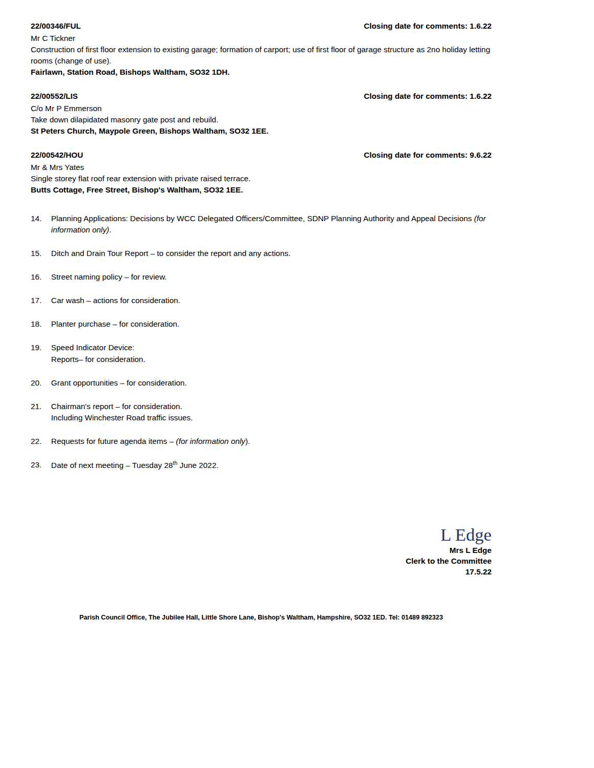22/00346/FUL Closing date for comments: 1.6.22
Mr C Tickner
Construction of first floor extension to existing garage; formation of carport; use of first floor of garage structure as 2no holiday letting rooms (change of use).
Fairlawn, Station Road, Bishops Waltham, SO32 1DH.
22/00552/LIS Closing date for comments: 1.6.22
C/o Mr P Emmerson
Take down dilapidated masonry gate post and rebuild.
St Peters Church, Maypole Green, Bishops Waltham, SO32 1EE.
22/00542/HOU Closing date for comments: 9.6.22
Mr & Mrs Yates
Single storey flat roof rear extension with private raised terrace.
Butts Cottage, Free Street, Bishop's Waltham, SO32 1EE.
Planning Applications: Decisions by WCC Delegated Officers/Committee, SDNP Planning Authority and Appeal Decisions (for information only).
Ditch and Drain Tour Report – to consider the report and any actions.
Street naming policy – for review.
Car wash – actions for consideration.
Planter purchase – for consideration.
Speed Indicator Device: Reports– for consideration.
Grant opportunities – for consideration.
Chairman's report – for consideration. Including Winchester Road traffic issues.
Requests for future agenda items – (for information only).
Date of next meeting – Tuesday 28th June 2022.
L Edge
Mrs L Edge
Clerk to the Committee
17.5.22
Parish Council Office, The Jubilee Hall, Little Shore Lane, Bishop's Waltham, Hampshire, SO32 1ED. Tel: 01489 892323